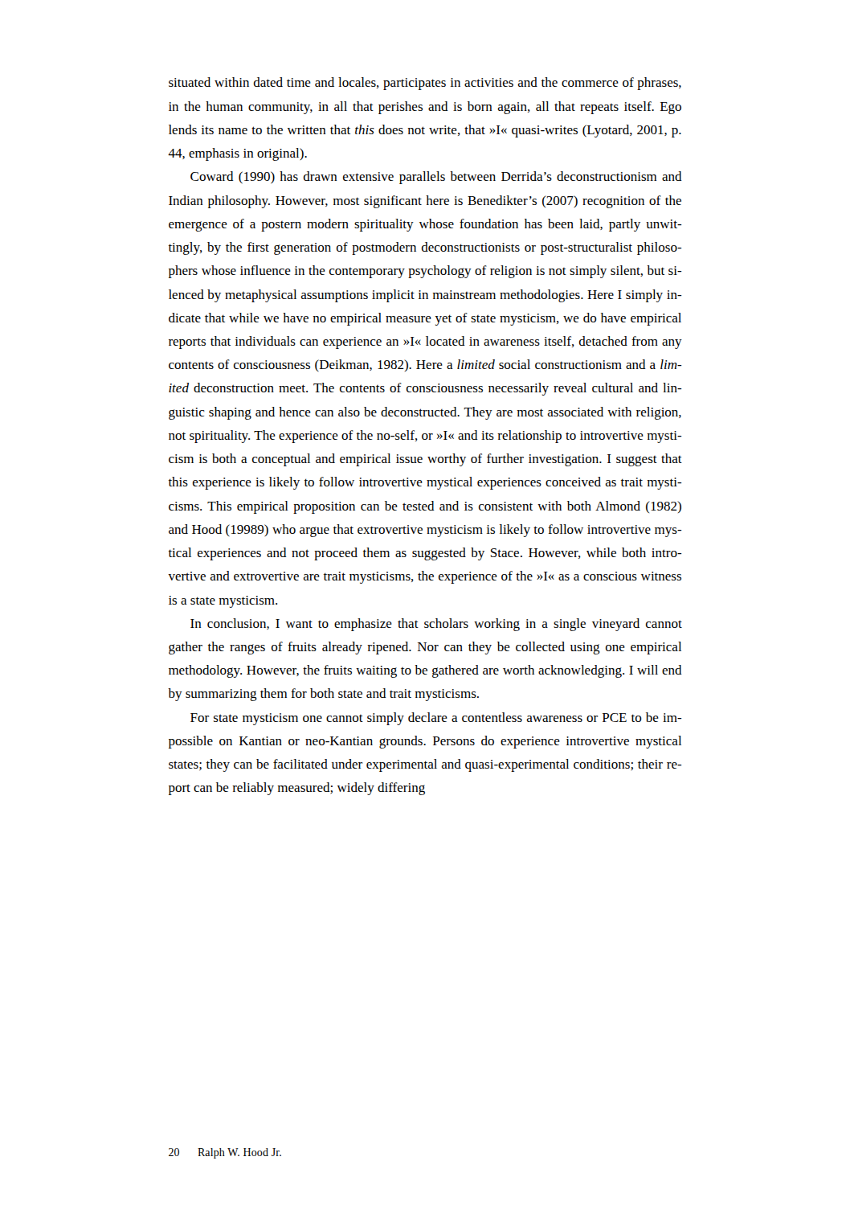situated within dated time and locales, participates in activities and the commerce of phrases, in the human community, in all that perishes and is born again, all that repeats itself. Ego lends its name to the written that this does not write, that »I« quasi-writes (Lyotard, 2001, p. 44, emphasis in original).
Coward (1990) has drawn extensive parallels between Derrida’s deconstructionism and Indian philosophy. However, most significant here is Benedikter’s (2007) recognition of the emergence of a postern modern spirituality whose foundation has been laid, partly unwittingly, by the first generation of postmodern deconstructionists or post-structuralist philosophers whose influence in the contemporary psychology of religion is not simply silent, but silenced by metaphysical assumptions implicit in mainstream methodologies. Here I simply indicate that while we have no empirical measure yet of state mysticism, we do have empirical reports that individuals can experience an »I« located in awareness itself, detached from any contents of consciousness (Deikman, 1982). Here a limited social constructionism and a limited deconstruction meet. The contents of consciousness necessarily reveal cultural and linguistic shaping and hence can also be deconstructed. They are most associated with religion, not spirituality. The experience of the no-self, or »I« and its relationship to introvertive mysticism is both a conceptual and empirical issue worthy of further investigation. I suggest that this experience is likely to follow introvertive mystical experiences conceived as trait mysticisms. This empirical proposition can be tested and is consistent with both Almond (1982) and Hood (19989) who argue that extrovertive mysticism is likely to follow introvertive mystical experiences and not proceed them as suggested by Stace. However, while both introvertive and extrovertive are trait mysticisms, the experience of the »I« as a conscious witness is a state mysticism.
In conclusion, I want to emphasize that scholars working in a single vineyard cannot gather the ranges of fruits already ripened. Nor can they be collected using one empirical methodology. However, the fruits waiting to be gathered are worth acknowledging. I will end by summarizing them for both state and trait mysticisms.
For state mysticism one cannot simply declare a contentless awareness or PCE to be impossible on Kantian or neo-Kantian grounds. Persons do experience introvertive mystical states; they can be facilitated under experimental and quasi-experimental conditions; their report can be reliably measured; widely differing
20 Ralph W. Hood Jr.